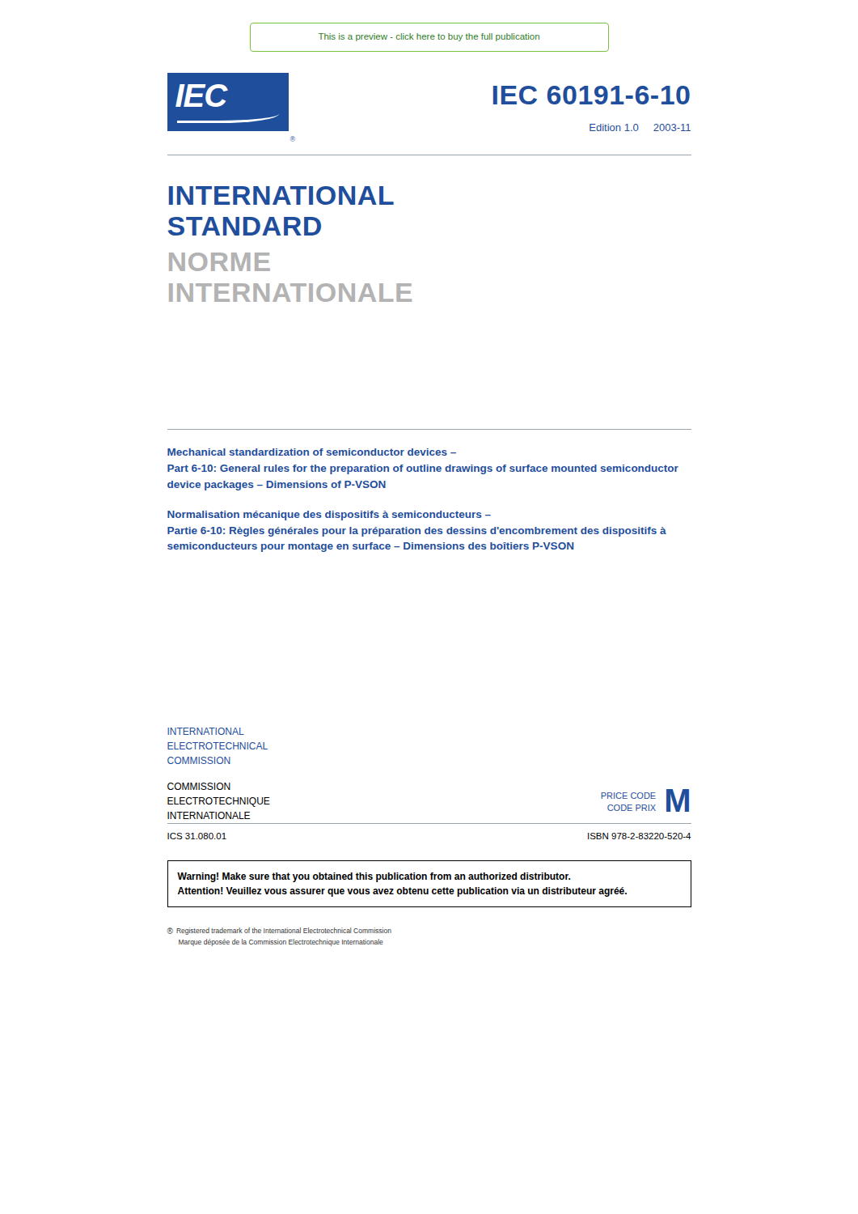This is a preview - click here to buy the full publication
IEC ®
IEC 60191-6-10
Edition 1.0 2003-11
INTERNATIONAL
STANDARD
NORME
INTERNATIONALE
Mechanical standardization of semiconductor devices –
Part 6-10: General rules for the preparation of outline drawings of surface mounted semiconductor device packages – Dimensions of P-VSON
Normalisation mécanique des dispositifs à semiconducteurs –
Partie 6-10: Règles générales pour la préparation des dessins d'encombrement des dispositifs à semiconducteurs pour montage en surface – Dimensions des boîtiers P-VSON
INTERNATIONAL
ELECTROTECHNICAL
COMMISSION
COMMISSION
ELECTROTECHNIQUE
INTERNATIONALE
PRICE CODE
CODE PRIX
M
ICS 31.080.01
ISBN 978-2-83220-520-4
Warning! Make sure that you obtained this publication from an authorized distributor.
Attention! Veuillez vous assurer que vous avez obtenu cette publication via un distributeur agréé.
®Registered trademark of the International Electrotechnical Commission
Marque déposée de la Commission Electrotechnique Internationale